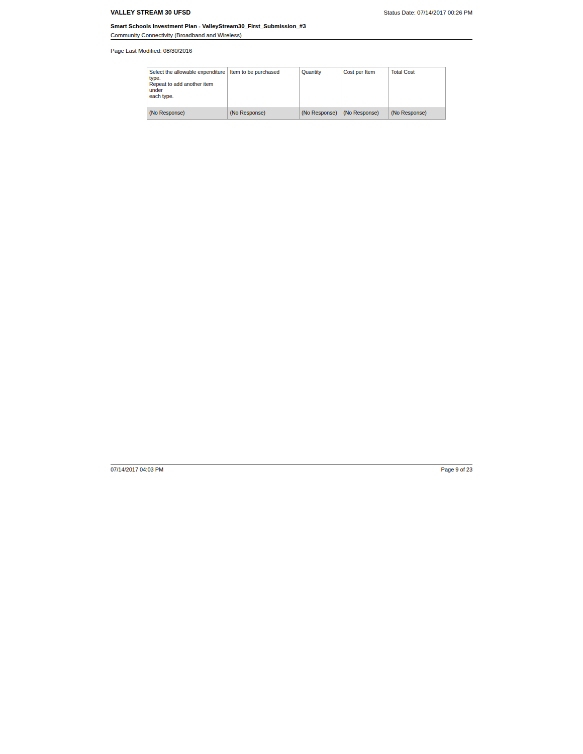VALLEY STREAM 30 UFSD
Status Date: 07/14/2017 00:26 PM
Smart Schools Investment Plan - ValleyStream30_First_Submission_#3
Community Connectivity (Broadband and Wireless)
Page Last Modified: 08/30/2016
| Select the allowable expenditure type. Repeat to add another item under each type. | Item to be purchased | Quantity | Cost per Item | Total Cost |
| --- | --- | --- | --- | --- |
| (No Response) | (No Response) | (No Response) | (No Response) | (No Response) |
07/14/2017 04:03 PM
Page 9 of 23